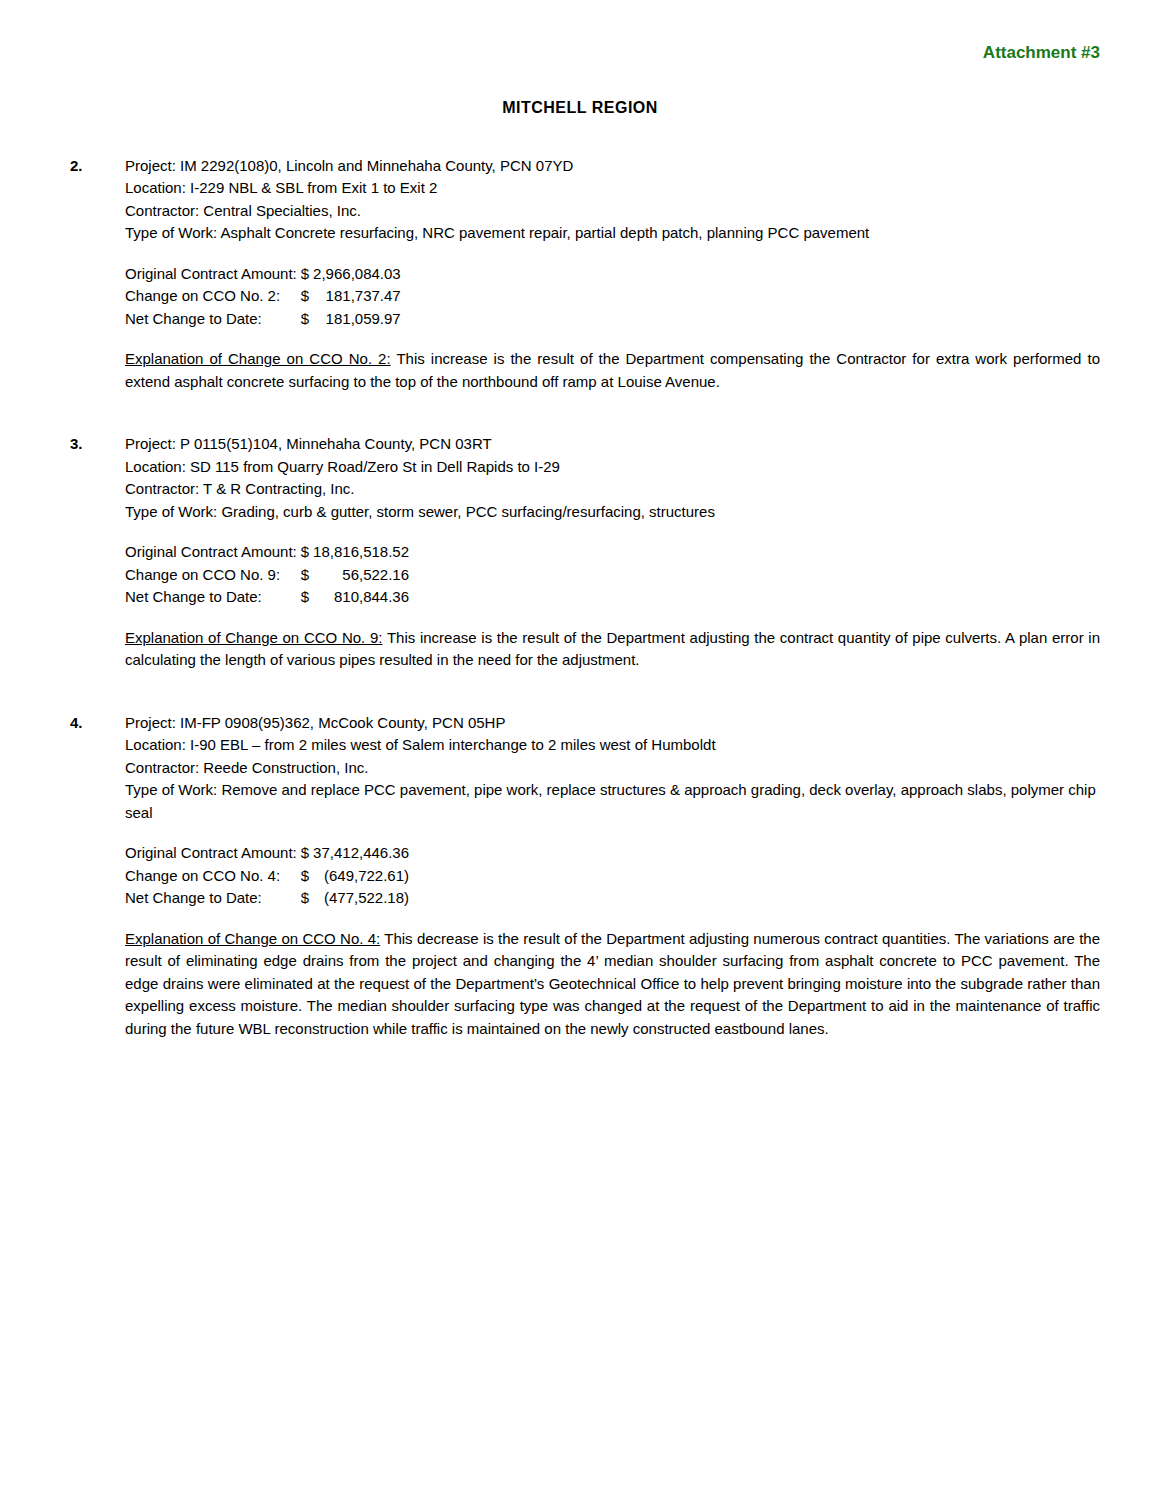Attachment #3
MITCHELL REGION
2.
Project: IM 2292(108)0, Lincoln and Minnehaha County, PCN 07YD
Location: I-229 NBL & SBL from Exit 1 to Exit 2
Contractor: Central Specialties, Inc.
Type of Work: Asphalt Concrete resurfacing, NRC pavement repair, partial depth patch, planning PCC pavement
| Original Contract Amount: | $ | 2,966,084.03 |
| Change on CCO No. 2: | $ | 181,737.47 |
| Net Change to Date: | $ | 181,059.97 |
Explanation of Change on CCO No. 2: This increase is the result of the Department compensating the Contractor for extra work performed to extend asphalt concrete surfacing to the top of the northbound off ramp at Louise Avenue.
3.
Project: P 0115(51)104, Minnehaha County, PCN 03RT
Location: SD 115 from Quarry Road/Zero St in Dell Rapids to I-29
Contractor: T & R Contracting, Inc.
Type of Work: Grading, curb & gutter, storm sewer, PCC surfacing/resurfacing, structures
| Original Contract Amount: | $ | 18,816,518.52 |
| Change on CCO No. 9: | $ | 56,522.16 |
| Net Change to Date: | $ | 810,844.36 |
Explanation of Change on CCO No. 9: This increase is the result of the Department adjusting the contract quantity of pipe culverts. A plan error in calculating the length of various pipes resulted in the need for the adjustment.
4.
Project: IM-FP 0908(95)362, McCook County, PCN 05HP
Location: I-90 EBL – from 2 miles west of Salem interchange to 2 miles west of Humboldt
Contractor: Reede Construction, Inc.
Type of Work: Remove and replace PCC pavement, pipe work, replace structures & approach grading, deck overlay, approach slabs, polymer chip seal
| Original Contract Amount: | $ | 37,412,446.36 |
| Change on CCO No. 4: | $ | (649,722.61) |
| Net Change to Date: | $ | (477,522.18) |
Explanation of Change on CCO No. 4: This decrease is the result of the Department adjusting numerous contract quantities. The variations are the result of eliminating edge drains from the project and changing the 4’ median shoulder surfacing from asphalt concrete to PCC pavement. The edge drains were eliminated at the request of the Department’s Geotechnical Office to help prevent bringing moisture into the subgrade rather than expelling excess moisture. The median shoulder surfacing type was changed at the request of the Department to aid in the maintenance of traffic during the future WBL reconstruction while traffic is maintained on the newly constructed eastbound lanes.